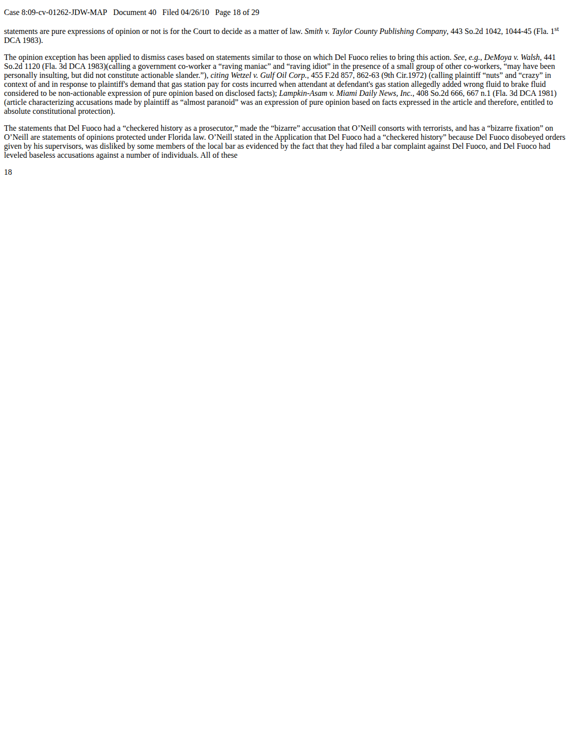Case 8:09-cv-01262-JDW-MAP Document 40 Filed 04/26/10 Page 18 of 29
statements are pure expressions of opinion or not is for the Court to decide as a matter of law. Smith v. Taylor County Publishing Company, 443 So.2d 1042, 1044-45 (Fla. 1st DCA 1983).
The opinion exception has been applied to dismiss cases based on statements similar to those on which Del Fuoco relies to bring this action. See, e.g., DeMoya v. Walsh, 441 So.2d 1120 (Fla. 3d DCA 1983)(calling a government co-worker a “raving maniac” and “raving idiot” in the presence of a small group of other co-workers, “may have been personally insulting, but did not constitute actionable slander.”), citing Wetzel v. Gulf Oil Corp., 455 F.2d 857, 862-63 (9th Cir.1972) (calling plaintiff “nuts” and “crazy” in context of and in response to plaintiff's demand that gas station pay for costs incurred when attendant at defendant's gas station allegedly added wrong fluid to brake fluid considered to be non-actionable expression of pure opinion based on disclosed facts); Lampkin-Asam v. Miami Daily News, Inc., 408 So.2d 666, 667 n.1 (Fla. 3d DCA 1981) (article characterizing accusations made by plaintiff as “almost paranoid” was an expression of pure opinion based on facts expressed in the article and therefore, entitled to absolute constitutional protection).
The statements that Del Fuoco had a “checkered history as a prosecutor,” made the “bizarre” accusation that O’Neill consorts with terrorists, and has a “bizarre fixation” on O’Neill are statements of opinions protected under Florida law. O’Neill stated in the Application that Del Fuoco had a “checkered history” because Del Fuoco disobeyed orders given by his supervisors, was disliked by some members of the local bar as evidenced by the fact that they had filed a bar complaint against Del Fuoco, and Del Fuoco had leveled baseless accusations against a number of individuals. All of these
18